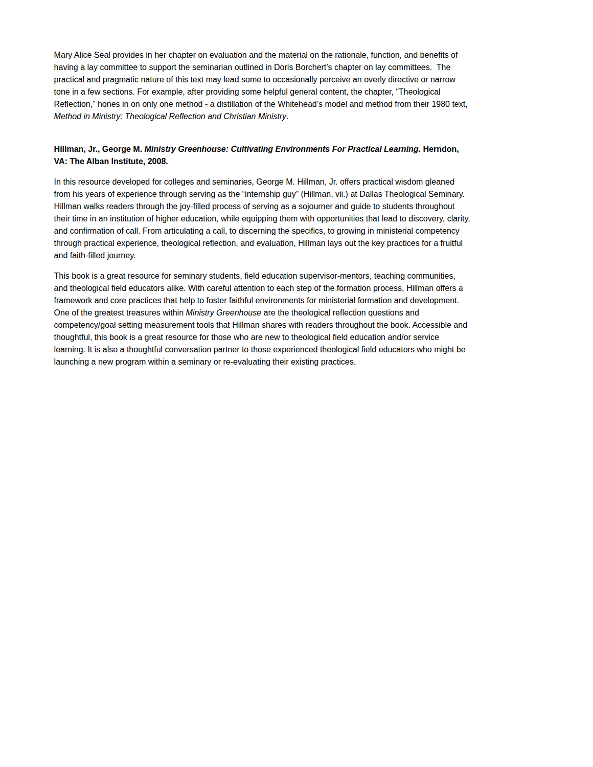Mary Alice Seal provides in her chapter on evaluation and the material on the rationale, function, and benefits of having a lay committee to support the seminarian outlined in Doris Borchert’s chapter on lay committees. The practical and pragmatic nature of this text may lead some to occasionally perceive an overly directive or narrow tone in a few sections. For example, after providing some helpful general content, the chapter, “Theological Reflection,” hones in on only one method - a distillation of the Whitehead’s model and method from their 1980 text, Method in Ministry: Theological Reflection and Christian Ministry.
Hillman, Jr., George M. Ministry Greenhouse: Cultivating Environments For Practical Learning. Herndon, VA: The Alban Institute, 2008.
In this resource developed for colleges and seminaries, George M. Hillman, Jr. offers practical wisdom gleaned from his years of experience through serving as the “internship guy” (Hillman, vii.) at Dallas Theological Seminary. Hillman walks readers through the joy-filled process of serving as a sojourner and guide to students throughout their time in an institution of higher education, while equipping them with opportunities that lead to discovery, clarity, and confirmation of call. From articulating a call, to discerning the specifics, to growing in ministerial competency through practical experience, theological reflection, and evaluation, Hillman lays out the key practices for a fruitful and faith-filled journey.
This book is a great resource for seminary students, field education supervisor-mentors, teaching communities, and theological field educators alike. With careful attention to each step of the formation process, Hillman offers a framework and core practices that help to foster faithful environments for ministerial formation and development. One of the greatest treasures within Ministry Greenhouse are the theological reflection questions and competency/goal setting measurement tools that Hillman shares with readers throughout the book. Accessible and thoughtful, this book is a great resource for those who are new to theological field education and/or service learning. It is also a thoughtful conversation partner to those experienced theological field educators who might be launching a new program within a seminary or re-evaluating their existing practices.